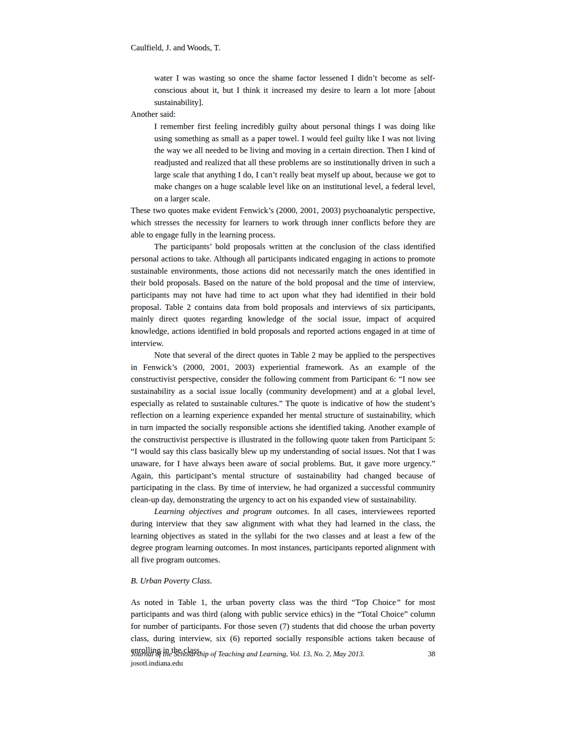Caulfield, J. and Woods, T.
water I was wasting so once the shame factor lessened I didn’t become as self-conscious about it, but I think it increased my desire to learn a lot more [about sustainability].
Another said:
I remember first feeling incredibly guilty about personal things I was doing like using something as small as a paper towel. I would feel guilty like I was not living the way we all needed to be living and moving in a certain direction. Then I kind of readjusted and realized that all these problems are so institutionally driven in such a large scale that anything I do, I can’t really beat myself up about, because we got to make changes on a huge scalable level like on an institutional level, a federal level, on a larger scale.
These two quotes make evident Fenwick’s (2000, 2001, 2003) psychoanalytic perspective, which stresses the necessity for learners to work through inner conflicts before they are able to engage fully in the learning process.
The participants’ bold proposals written at the conclusion of the class identified personal actions to take. Although all participants indicated engaging in actions to promote sustainable environments, those actions did not necessarily match the ones identified in their bold proposals. Based on the nature of the bold proposal and the time of interview, participants may not have had time to act upon what they had identified in their bold proposal. Table 2 contains data from bold proposals and interviews of six participants, mainly direct quotes regarding knowledge of the social issue, impact of acquired knowledge, actions identified in bold proposals and reported actions engaged in at time of interview.
Note that several of the direct quotes in Table 2 may be applied to the perspectives in Fenwick’s (2000, 2001, 2003) experiential framework. As an example of the constructivist perspective, consider the following comment from Participant 6: “I now see sustainability as a social issue locally (community development) and at a global level, especially as related to sustainable cultures.” The quote is indicative of how the student’s reflection on a learning experience expanded her mental structure of sustainability, which in turn impacted the socially responsible actions she identified taking. Another example of the constructivist perspective is illustrated in the following quote taken from Participant 5: “I would say this class basically blew up my understanding of social issues. Not that I was unaware, for I have always been aware of social problems. But, it gave more urgency.” Again, this participant’s mental structure of sustainability had changed because of participating in the class. By time of interview, he had organized a successful community clean-up day, demonstrating the urgency to act on his expanded view of sustainability.
Learning objectives and program outcomes. In all cases, interviewees reported during interview that they saw alignment with what they had learned in the class, the learning objectives as stated in the syllabi for the two classes and at least a few of the degree program learning outcomes. In most instances, participants reported alignment with all five program outcomes.
B. Urban Poverty Class.
As noted in Table 1, the urban poverty class was the third “Top Choice” for most participants and was third (along with public service ethics) in the “Total Choice” column for number of participants. For those seven (7) students that did choose the urban poverty class, during interview, six (6) reported socially responsible actions taken because of enrolling in the class.
38
Journal of the Scholarship of Teaching and Learning, Vol. 13, No. 2, May 2013.
josotl.indiana.edu